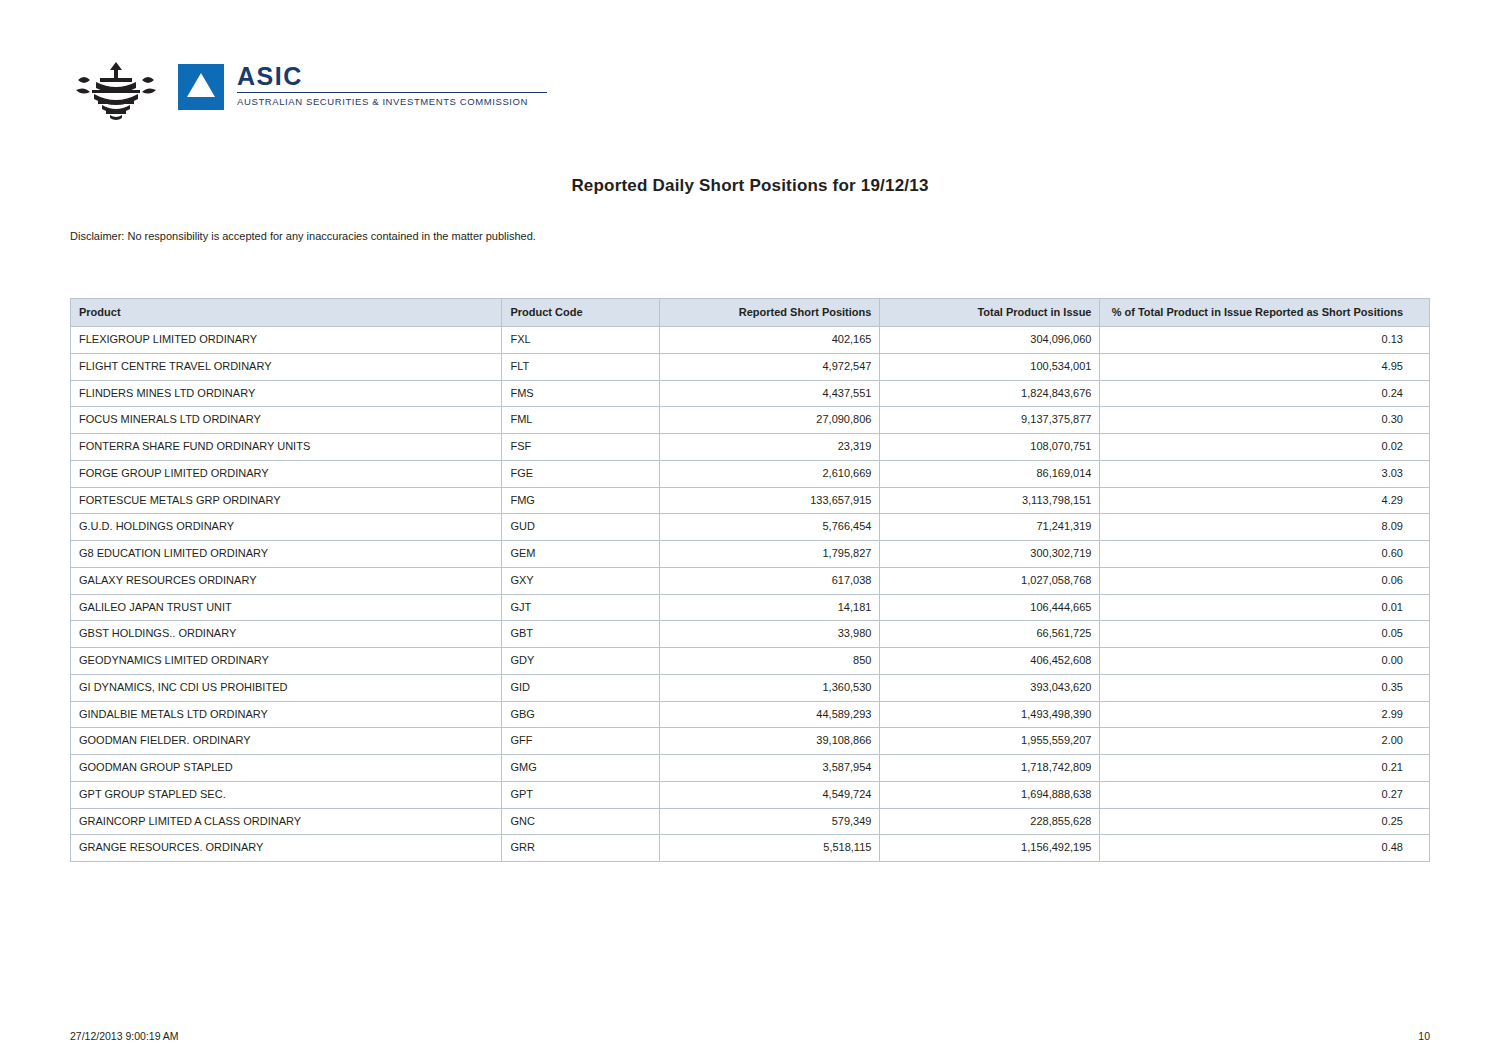ASIC
Australian Securities & Investments Commission
Reported Daily Short Positions for 19/12/13
Disclaimer: No responsibility is accepted for any inaccuracies contained in the matter published.
| Product | Product Code | Reported Short Positions | Total Product in Issue | % of Total Product in Issue Reported as Short Positions |
| --- | --- | --- | --- | --- |
| FLEXIGROUP LIMITED ORDINARY | FXL | 402,165 | 304,096,060 | 0.13 |
| FLIGHT CENTRE TRAVEL ORDINARY | FLT | 4,972,547 | 100,534,001 | 4.95 |
| FLINDERS MINES LTD ORDINARY | FMS | 4,437,551 | 1,824,843,676 | 0.24 |
| FOCUS MINERALS LTD ORDINARY | FML | 27,090,806 | 9,137,375,877 | 0.30 |
| FONTERRA SHARE FUND ORDINARY UNITS | FSF | 23,319 | 108,070,751 | 0.02 |
| FORGE GROUP LIMITED ORDINARY | FGE | 2,610,669 | 86,169,014 | 3.03 |
| FORTESCUE METALS GRP ORDINARY | FMG | 133,657,915 | 3,113,798,151 | 4.29 |
| G.U.D. HOLDINGS ORDINARY | GUD | 5,766,454 | 71,241,319 | 8.09 |
| G8 EDUCATION LIMITED ORDINARY | GEM | 1,795,827 | 300,302,719 | 0.60 |
| GALAXY RESOURCES ORDINARY | GXY | 617,038 | 1,027,058,768 | 0.06 |
| GALILEO JAPAN TRUST UNIT | GJT | 14,181 | 106,444,665 | 0.01 |
| GBST HOLDINGS.. ORDINARY | GBT | 33,980 | 66,561,725 | 0.05 |
| GEODYNAMICS LIMITED ORDINARY | GDY | 850 | 406,452,608 | 0.00 |
| GI DYNAMICS, INC CDI US PROHIBITED | GID | 1,360,530 | 393,043,620 | 0.35 |
| GINDALBIE METALS LTD ORDINARY | GBG | 44,589,293 | 1,493,498,390 | 2.99 |
| GOODMAN FIELDER. ORDINARY | GFF | 39,108,866 | 1,955,559,207 | 2.00 |
| GOODMAN GROUP STAPLED | GMG | 3,587,954 | 1,718,742,809 | 0.21 |
| GPT GROUP STAPLED SEC. | GPT | 4,549,724 | 1,694,888,638 | 0.27 |
| GRAINCORP LIMITED A CLASS ORDINARY | GNC | 579,349 | 228,855,628 | 0.25 |
| GRANGE RESOURCES. ORDINARY | GRR | 5,518,115 | 1,156,492,195 | 0.48 |
27/12/2013 9:00:19 AM 10